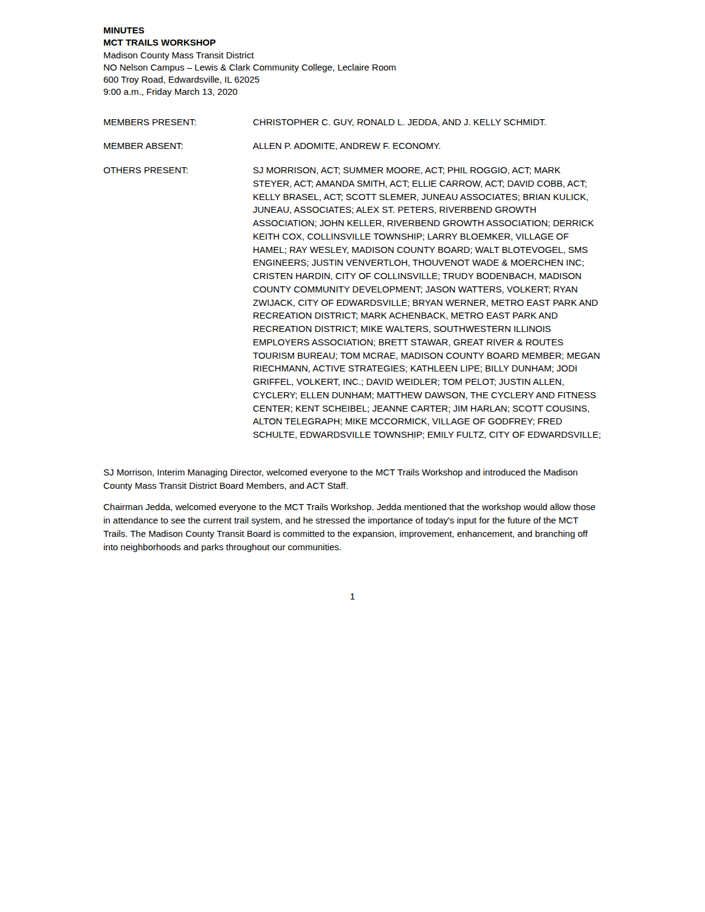MINUTES
MCT TRAILS WORKSHOP
Madison County Mass Transit District
NO Nelson Campus – Lewis & Clark Community College, Leclaire Room
600 Troy Road, Edwardsville, IL 62025
9:00 a.m., Friday March 13, 2020
| MEMBERS PRESENT: | CHRISTOPHER C. GUY, RONALD L. JEDDA, AND J. KELLY SCHMIDT. |
| MEMBER ABSENT: | ALLEN P. ADOMITE, ANDREW F. ECONOMY. |
| OTHERS PRESENT: | SJ MORRISON, ACT; SUMMER MOORE, ACT; PHIL ROGGIO, ACT; MARK STEYER, ACT; AMANDA SMITH, ACT; ELLIE CARROW, ACT; DAVID COBB, ACT; KELLY BRASEL, ACT; SCOTT SLEMER, JUNEAU ASSOCIATES; BRIAN KULICK, JUNEAU, ASSOCIATES; ALEX ST. PETERS, RIVERBEND GROWTH ASSOCIATION; JOHN KELLER, RIVERBEND GROWTH ASSOCIATION; DERRICK KEITH COX, COLLINSVILLE TOWNSHIP; LARRY BLOEMKER, VILLAGE OF HAMEL; RAY WESLEY, MADISON COUNTY BOARD; WALT BLOTEVOGEL, SMS ENGINEERS; JUSTIN VENVERTLOH, THOUVENOT WADE & MOERCHEN INC; CRISTEN HARDIN, CITY OF COLLINSVILLE; TRUDY BODENBACH, MADISON COUNTY COMMUNITY DEVELOPMENT; JASON WATTERS, VOLKERT; RYAN ZWIJACK, CITY OF EDWARDSVILLE; BRYAN WERNER, METRO EAST PARK AND RECREATION DISTRICT; MARK ACHENBACK, METRO EAST PARK AND RECREATION DISTRICT; MIKE WALTERS, SOUTHWESTERN ILLINOIS EMPLOYERS ASSOCIATION; BRETT STAWAR, GREAT RIVER & ROUTES TOURISM BUREAU; TOM MCRAE, MADISON COUNTY BOARD MEMBER; MEGAN RIECHMANN, ACTIVE STRATEGIES; KATHLEEN LIPE; BILLY DUNHAM; JODI GRIFFEL, VOLKERT, INC.; DAVID WEIDLER; TOM PELOT; JUSTIN ALLEN, CYCLERY; ELLEN DUNHAM; MATTHEW DAWSON, THE CYCLERY AND FITNESS CENTER; KENT SCHEIBEL; JEANNE CARTER; JIM HARLAN; SCOTT COUSINS, ALTON TELEGRAPH; MIKE MCCORMICK, VILLAGE OF GODFREY; FRED SCHULTE, EDWARDSVILLE TOWNSHIP; EMILY FULTZ, CITY OF EDWARDSVILLE; |
SJ Morrison, Interim Managing Director, welcomed everyone to the MCT Trails Workshop and introduced the Madison County Mass Transit District Board Members, and ACT Staff.
Chairman Jedda, welcomed everyone to the MCT Trails Workshop. Jedda mentioned that the workshop would allow those in attendance to see the current trail system, and he stressed the importance of today's input for the future of the MCT Trails. The Madison County Transit Board is committed to the expansion, improvement, enhancement, and branching off into neighborhoods and parks throughout our communities.
1